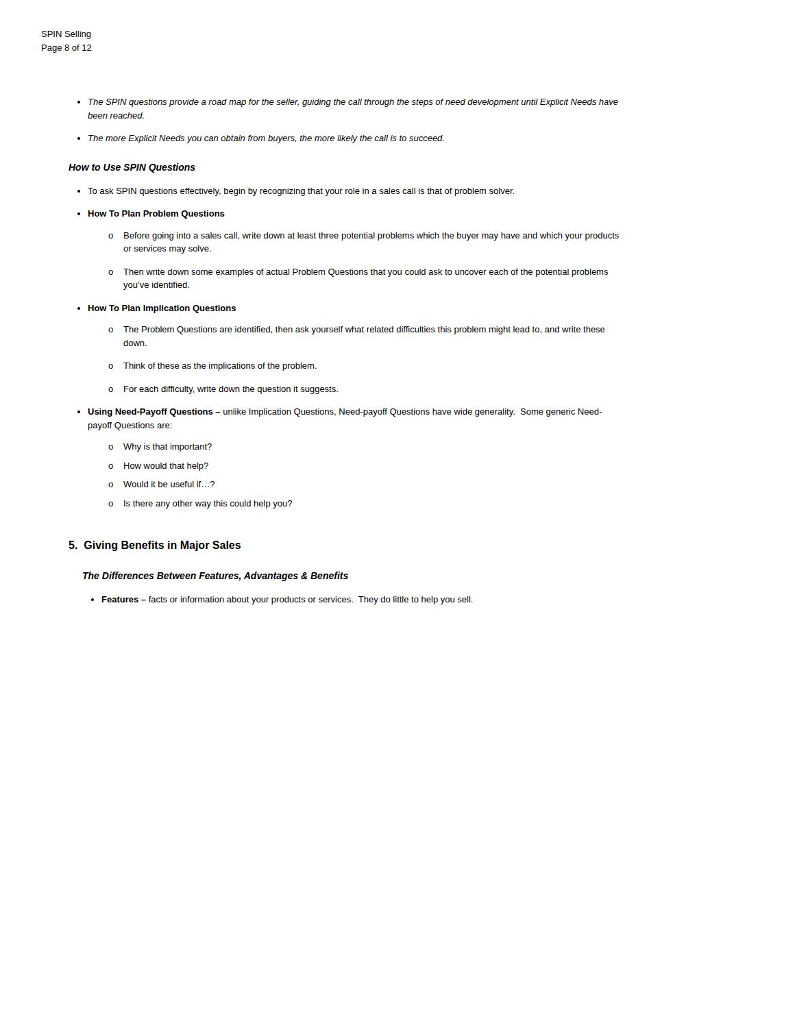SPIN Selling
Page 8 of 12
The SPIN questions provide a road map for the seller, guiding the call through the steps of need development until Explicit Needs have been reached.
The more Explicit Needs you can obtain from buyers, the more likely the call is to succeed.
How to Use SPIN Questions
To ask SPIN questions effectively, begin by recognizing that your role in a sales call is that of problem solver.
How To Plan Problem Questions
Before going into a sales call, write down at least three potential problems which the buyer may have and which your products or services may solve.
Then write down some examples of actual Problem Questions that you could ask to uncover each of the potential problems you’ve identified.
How To Plan Implication Questions
The Problem Questions are identified, then ask yourself what related difficulties this problem might lead to, and write these down.
Think of these as the implications of the problem.
For each difficulty, write down the question it suggests.
Using Need-Payoff Questions – unlike Implication Questions, Need-payoff Questions have wide generality. Some generic Need-payoff Questions are:
Why is that important?
How would that help?
Would it be useful if…?
Is there any other way this could help you?
5. Giving Benefits in Major Sales
The Differences Between Features, Advantages & Benefits
Features – facts or information about your products or services. They do little to help you sell.